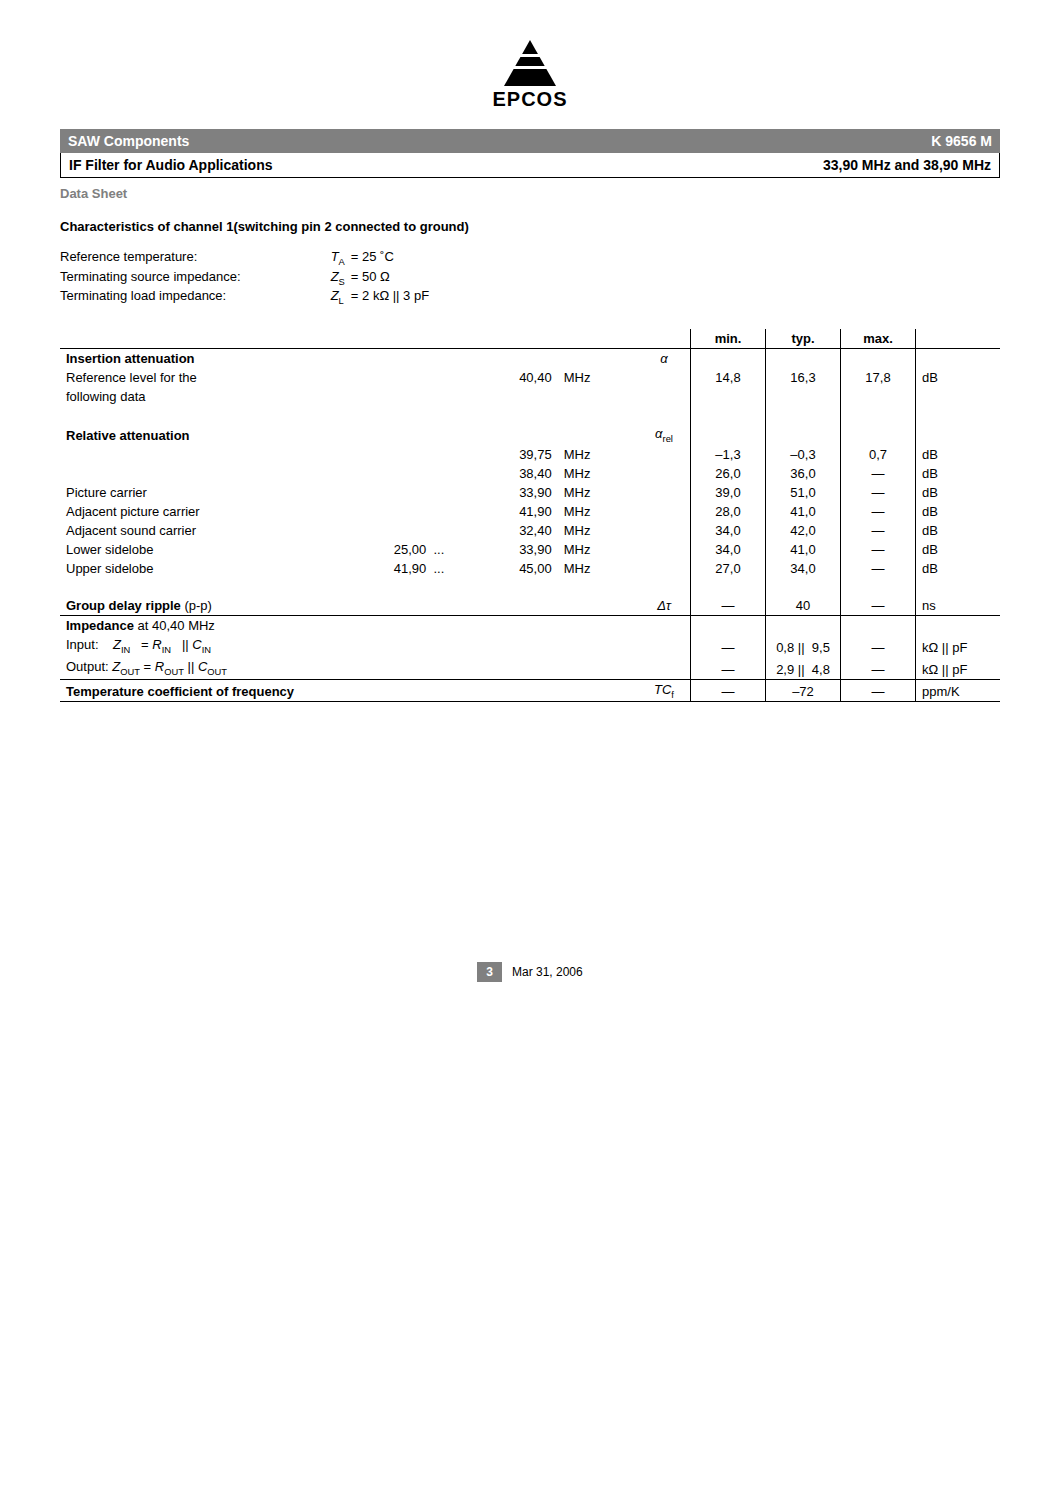EPCOS
SAW Components K 9656 M
IF Filter for Audio Applications 33,90 MHz and 38,90 MHz
Data Sheet
Characteristics of channel 1(switching pin 2 connected to ground)
| Reference temperature: | T A | = 25 ˚C |
| Terminating source impedance: | Z S | = 50 Ω |
| Terminating load impedance: | Z L | = 2 kΩ // 3 pF |
| | min. | typ. | max. | |
| --- | --- | --- | --- | --- |
| Insertion attenuation | | α | | | | |
| Reference level for the | 40,40 | MHz | | 14,8 | 16,3 | 17,8 | dB |
| following data | | | | | | | |
| Relative attenuation | | α rel | | | | |
| | 39,75 | MHz | | –1,3 | –0,3 | 0,7 | dB |
| | 38,40 | MHz | | 26,0 | 36,0 | — | dB |
| Picture carrier | 33,90 | MHz | | 39,0 | 51,0 | — | dB |
| Adjacent picture carrier | 41,90 | MHz | | 28,0 | 41,0 | — | dB |
| Adjacent sound carrier | 32,40 | MHz | | 34,0 | 42,0 | — | dB |
| Lower sidelobe | 25,00 ... | 33,90 | MHz | | 34,0 | 41,0 | — | dB |
| Upper sidelobe | 41,90 ... | 45,00 | MHz | | 27,0 | 34,0 | — | dB |
| Group delay ripple (p-p) | | Δτ | — | 40 | — | ns |
| Impedance at 40,40 MHz | | | | | |
| Input: Z IN = R IN // C IN | | — | 0,8 // 9,5 | — | kΩ // pF |
| Output: Z OUT = R OUT // C OUT | | — | 2,9 // 4,8 | — | kΩ // pF |
| Temperature coefficient of frequency | | TC f | — | –72 | — | ppm/K |
3 Mar 31, 2006